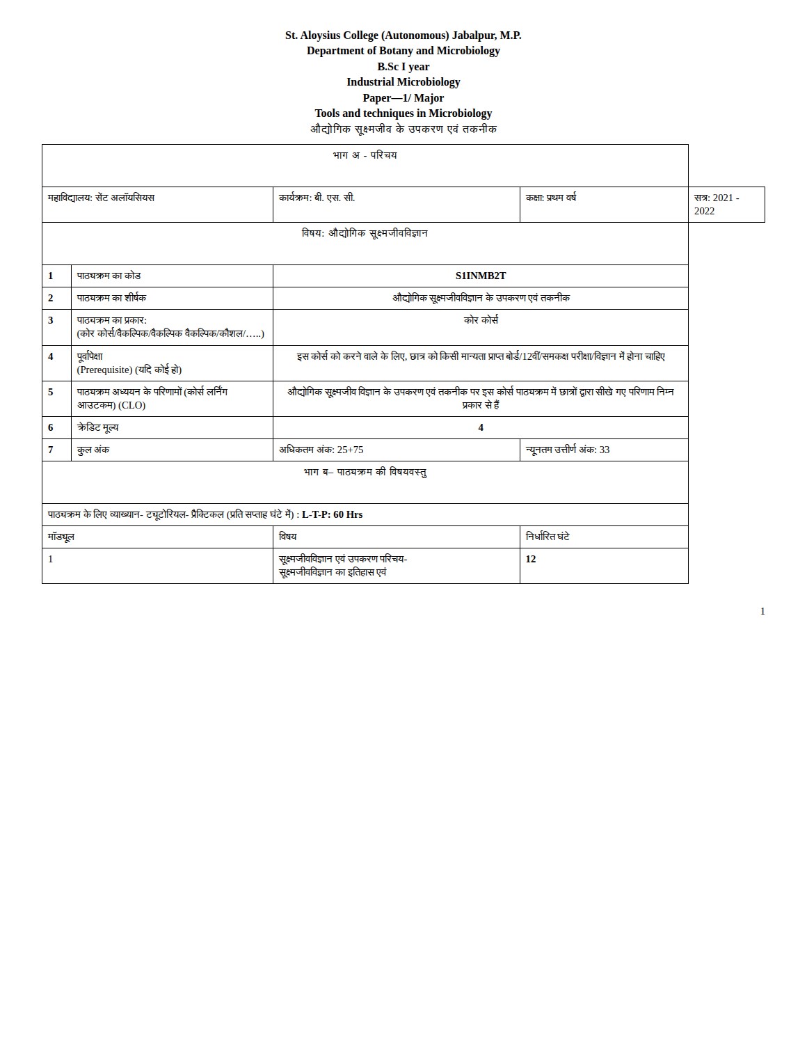St. Aloysius College (Autonomous) Jabalpur, M.P.
Department of Botany and Microbiology
B.Sc I year
Industrial Microbiology
Paper—1/ Major
Tools and techniques in Microbiology
औद्योगिक सूक्ष्मजीव के उपकरण एवं तकनीक
| भाग अ - परिचय |
| महाविद्यालय: सेंट अलॉयसियस | कार्यक्रम: बी. एस. सी. | कक्षा: प्रथम वर्ष | सत्र: 2021 - 2022 |
| विषय: औद्योगिक सूक्ष्मजीवविज्ञान |
| 1 | पाठ्यक्रम का कोड | S1INMB2T |
| 2 | पाठ्यक्रम का शीर्षक | औद्योगिक सूक्ष्मजीवविज्ञान के उपकरण एवं तकनीक |
| 3 | पाठ्यक्रम का प्रकार: (कोर कोर्स/वैकल्पिक/वैकल्पिक वैकल्पिक/कौशल/…..) | कोर कोर्स |
| 4 | पूर्वापेक्षा (Prerequisite) (यदि कोई हो) | इस कोर्स को करने वाले के लिए, छात्र को किसी मान्यता प्राप्त बोर्ड/12वीं/समकक्ष परीक्षा/विज्ञान में होना चाहिए |
| 5 | पाठ्यक्रम अध्ययन के परिणामों (कोर्स लर्निंग आउटकम) (CLO) | औद्योगिक सूक्ष्मजीव विज्ञान के उपकरण एवं तकनीक पर इस कोर्स पाठ्यक्रम में छात्रों द्वारा सीखे गए परिणाम निम्न प्रकार से हैं |
| 6 | क्रेडिट मूल्य | 4 |
| 7 | कुल अंक | अधिकतम अंक: 25+75 | न्यूनतम उत्तीर्ण अंक: 33 |
| भाग ब– पाठ्यक्रम की विषयवस्तु |
| पाठ्यक्रम के लिए व्याख्यान- ट्यूटोरियल- प्रैक्टिकल (प्रति सप्ताह घंटे में) : L-T-P: 60 Hrs |
| मॉड्यूल | विषय | निर्धारित घंटे |
| 1 | सूक्ष्मजीवविज्ञान एवं उपकरण परिचय- सूक्ष्मजीवविज्ञान का इतिहास एवं | 12 |
1